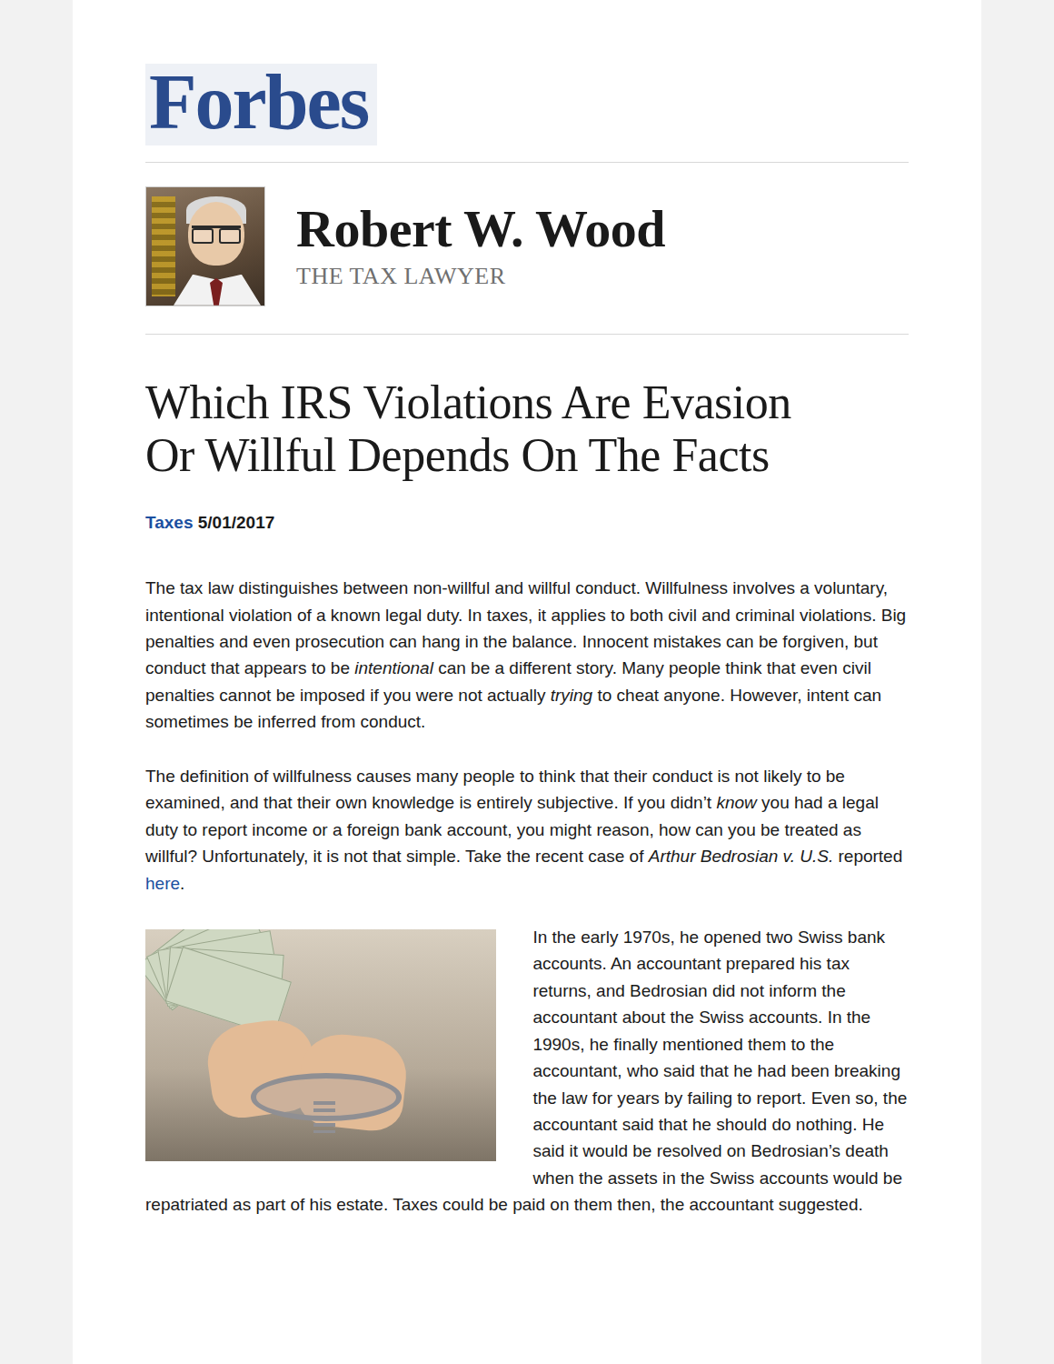Forbes
Robert W. Wood
THE TAX LAWYER
Which IRS Violations Are Evasion
Or Willful Depends On The Facts
Taxes 5/01/2017
The tax law distinguishes between non-willful and willful conduct. Willfulness involves a voluntary, intentional violation of a known legal duty. In taxes, it applies to both civil and criminal violations. Big penalties and even prosecution can hang in the balance. Innocent mistakes can be forgiven, but conduct that appears to be intentional can be a different story. Many people think that even civil penalties cannot be imposed if you were not actually trying to cheat anyone. However, intent can sometimes be inferred from conduct.
The definition of willfulness causes many people to think that their conduct is not likely to be examined, and that their own knowledge is entirely subjective. If you didn’t know you had a legal duty to report income or a foreign bank account, you might reason, how can you be treated as willful? Unfortunately, it is not that simple. Take the recent case of Arthur Bedrosian v. U.S. reported here.
In the early 1970s, he opened two Swiss bank accounts. An accountant prepared his tax returns, and Bedrosian did not inform the accountant about the Swiss accounts. In the 1990s, he finally mentioned them to the accountant, who said that he had been breaking the law for years by failing to report. Even so, the accountant said that he should do nothing. He said it would be resolved on Bedrosian’s death when the assets in the Swiss accounts would be repatriated as part of his estate. Taxes could be paid on them then, the accountant suggested.